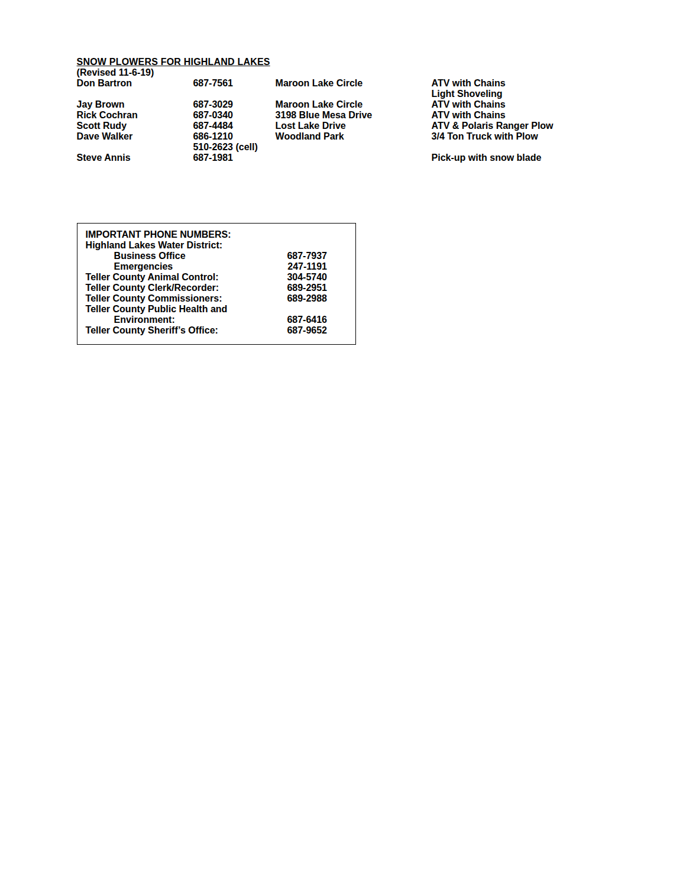SNOW PLOWERS FOR HIGHLAND LAKES
(Revised 11-6-19)
| Don Bartron | 687-7561 | Maroon Lake Circle | ATV with Chains |
| | | | Light Shoveling |
| Jay Brown | 687-3029 | Maroon Lake Circle | ATV with Chains |
| Rick Cochran | 687-0340 | 3198 Blue Mesa Drive | ATV with Chains |
| Scott Rudy | 687-4484 | Lost Lake Drive | ATV & Polaris Ranger Plow |
| Dave Walker | 686-1210 | Woodland Park | 3/4 Ton Truck with Plow |
| | 510-2623 (cell) | | |
| Steve Annis | 687-1981 | | Pick-up with snow blade |
| IMPORTANT PHONE NUMBERS: | |
| Highland Lakes Water District: | |
| Business Office | 687-7937 |
| Emergencies | 247-1191 |
| Teller County Animal Control: | 304-5740 |
| Teller County Clerk/Recorder: | 689-2951 |
| Teller County Commissioners: | 689-2988 |
| Teller County Public Health and | |
| Environment: | 687-6416 |
| Teller County Sheriff’s Office: | 687-9652 |